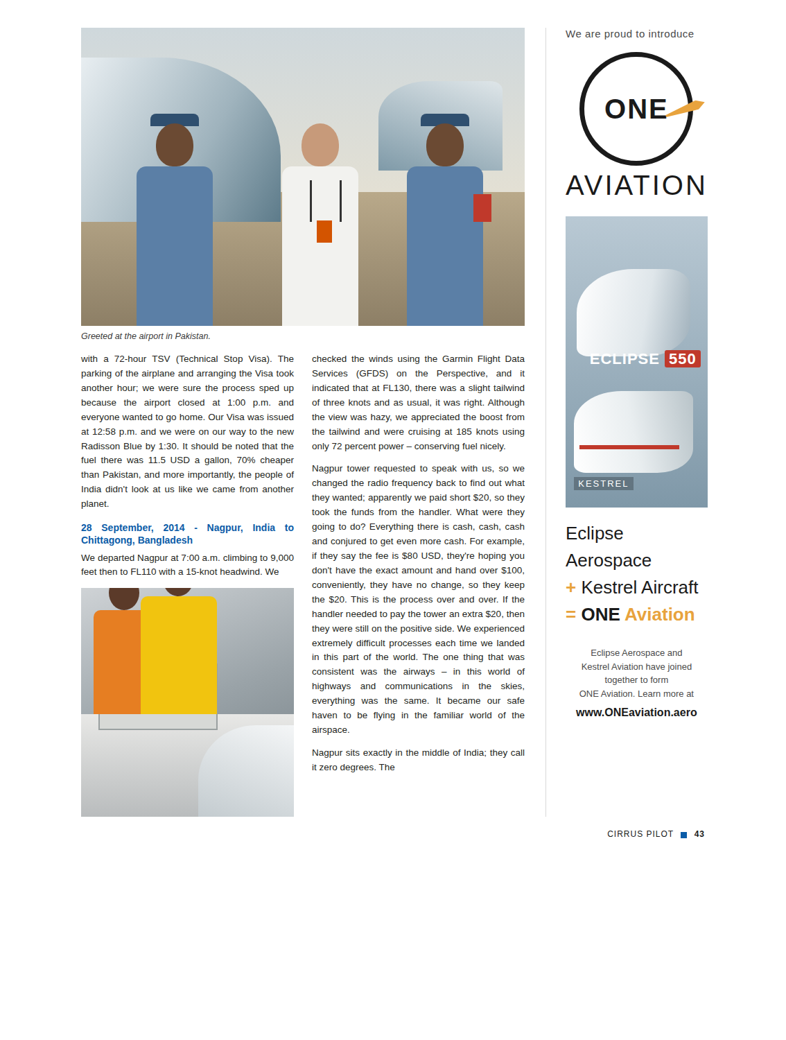Greeted at the airport in Pakistan.
with a 72-hour TSV (Technical Stop Visa). The parking of the airplane and arranging the Visa took another hour; we were sure the process sped up because the airport closed at 1:00 p.m. and everyone wanted to go home. Our Visa was issued at 12:58 p.m. and we were on our way to the new Radisson Blue by 1:30. It should be noted that the fuel there was 11.5 USD a gallon, 70% cheaper than Pakistan, and more importantly, the people of India didn't look at us like we came from another planet.
28 September, 2014 - Nagpur, India to Chittagong, Bangladesh
We departed Nagpur at 7:00 a.m. climbing to 9,000 feet then to FL110 with a 15-knot headwind. We
checked the winds using the Garmin Flight Data Services (GFDS) on the Perspective, and it indicated that at FL130, there was a slight tailwind of three knots and as usual, it was right. Although the view was hazy, we appreciated the boost from the tailwind and were cruising at 185 knots using only 72 percent power – conserving fuel nicely.
Nagpur tower requested to speak with us, so we changed the radio frequency back to find out what they wanted; apparently we paid short $20, so they took the funds from the handler. What were they going to do? Everything there is cash, cash, cash and conjured to get even more cash. For example, if they say the fee is $80 USD, they're hoping you don't have the exact amount and hand over $100, conveniently, they have no change, so they keep the $20. This is the process over and over. If the handler needed to pay the tower an extra $20, then they were still on the positive side. We experienced extremely difficult processes each time we landed in this part of the world. The one thing that was consistent was the airways – in this world of highways and communications in the skies, everything was the same. It became our safe haven to be flying in the familiar world of the airspace.
Nagpur sits exactly in the middle of India; they call it zero degrees. The
We are proud to introduce
ONE
AVIATION
ECLIPSE 550
KESTREL
Eclipse Aerospace
+ Kestrel Aircraft
= ONE Aviation
Eclipse Aerospace and
Kestrel Aviation have joined
together to form
ONE Aviation. Learn more at www.ONEaviation.aero
CIRRUS PILOT 43